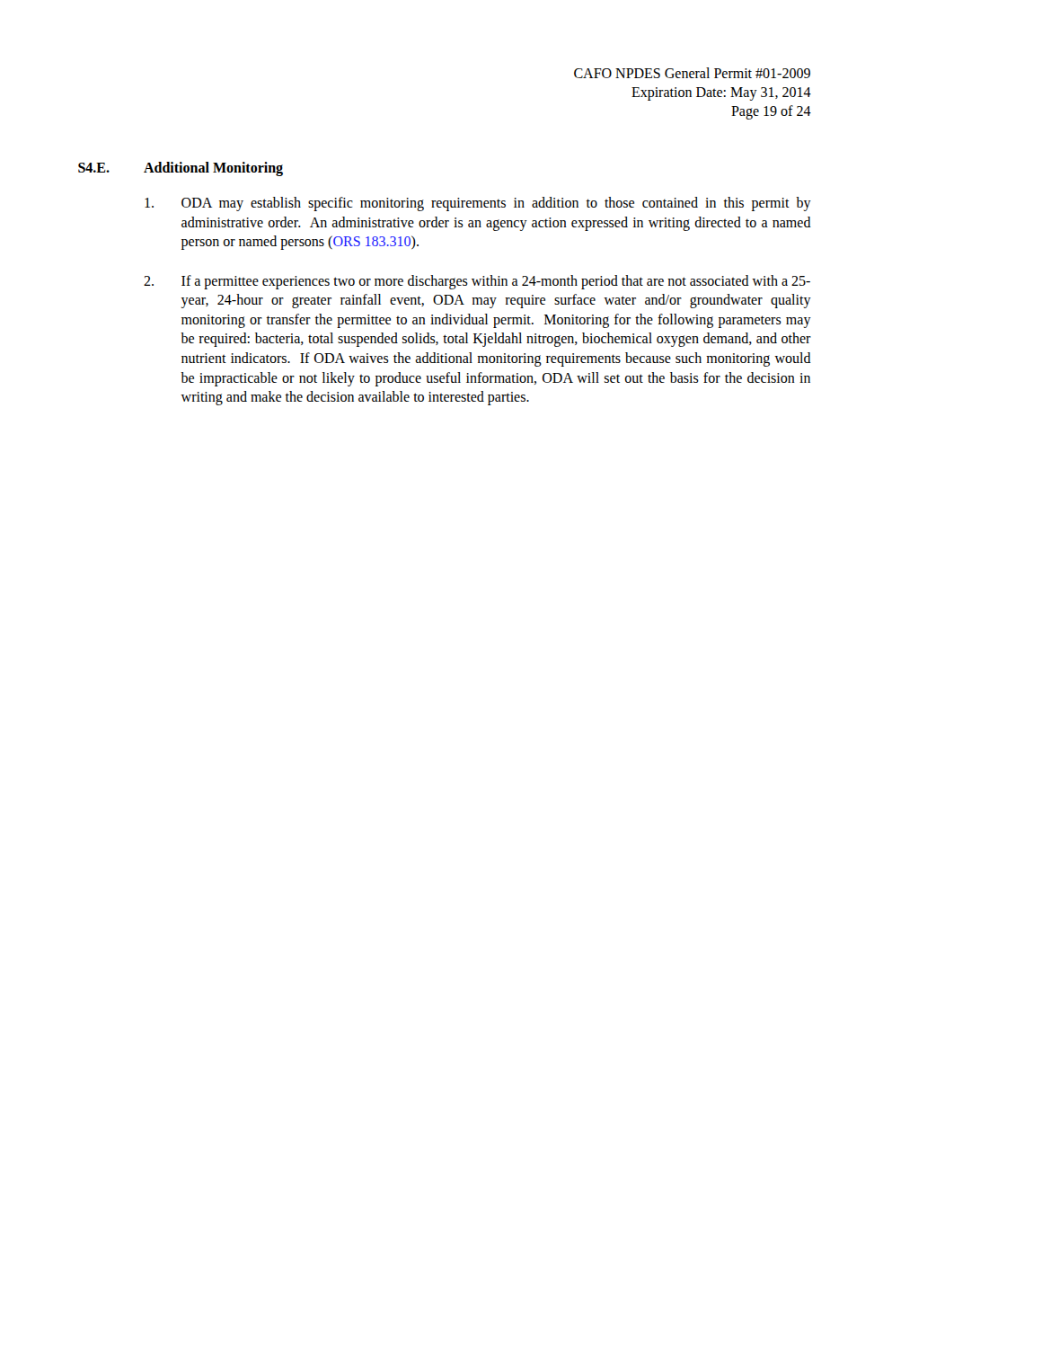CAFO NPDES General Permit #01-2009
Expiration Date: May 31, 2014
Page 19 of 24
S4.E.
Additional Monitoring
ODA may establish specific monitoring requirements in addition to those contained in this permit by administrative order. An administrative order is an agency action expressed in writing directed to a named person or named persons (ORS 183.310).
If a permittee experiences two or more discharges within a 24-month period that are not associated with a 25-year, 24-hour or greater rainfall event, ODA may require surface water and/or groundwater quality monitoring or transfer the permittee to an individual permit. Monitoring for the following parameters may be required: bacteria, total suspended solids, total Kjeldahl nitrogen, biochemical oxygen demand, and other nutrient indicators. If ODA waives the additional monitoring requirements because such monitoring would be impracticable or not likely to produce useful information, ODA will set out the basis for the decision in writing and make the decision available to interested parties.